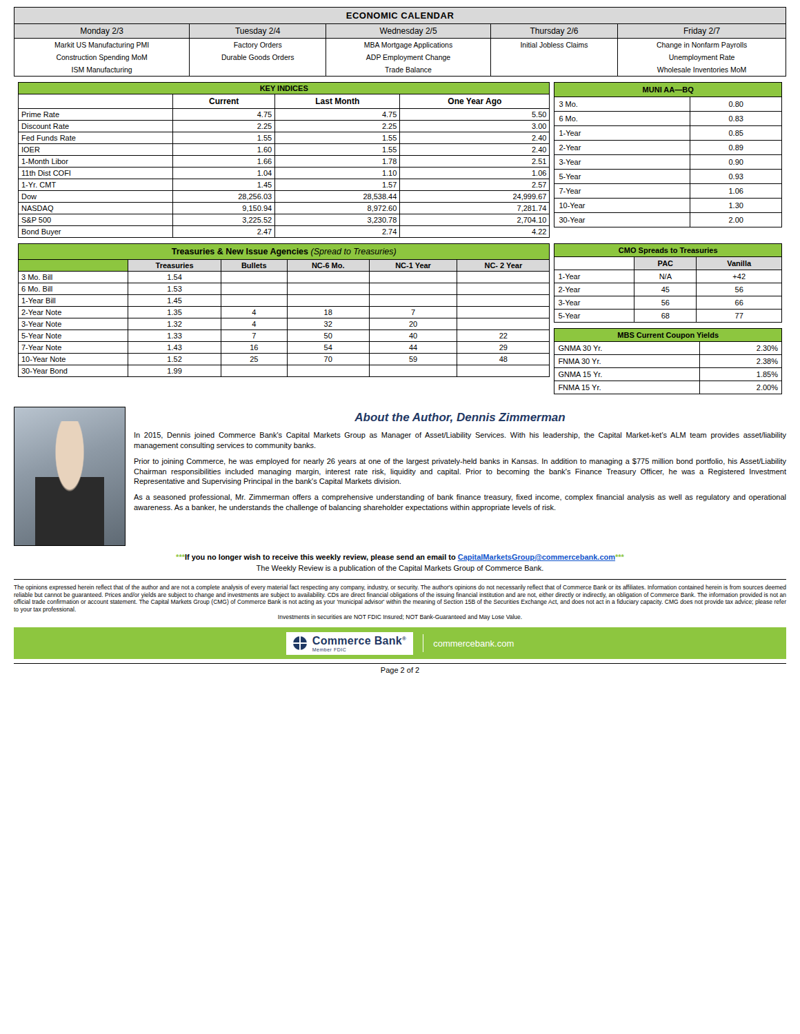| ECONOMIC CALENDAR |
| --- |
| Monday 2/3 | Tuesday 2/4 | Wednesday 2/5 | Thursday 2/6 | Friday 2/7 |
| Markit US Manufacturing PMI | Factory Orders | MBA Mortgage Applications | Initial Jobless Claims | Change in Nonfarm Payrolls |
| Construction Spending MoM | Durable Goods Orders | ADP Employment Change | | Unemployment Rate |
| ISM Manufacturing | | Trade Balance | | Wholesale Inventories MoM |
| / KEY INDICES / / / Current / Last Month / One Year Ago / / Prime Rate / 4.75 / 4.75 / 5.50 / / Discount Rate / 2.25 / 2.25 / 3.00 / / Fed Funds Rate / 1.55 / 1.55 / 2.40 / / IOER / 1.60 / 1.55 / 2.40 / / 1-Month Libor / 1.66 / 1.78 / 2.51 / / 11th Dist COFI / 1.04 / 1.10 / 1.06 / / 1-Yr. CMT / 1.45 / 1.57 / 2.57 / / Dow / 28,256.03 / 28,538.44 / 24,999.67 / / NASDAQ / 9,150.94 / 8,972.60 / 7,281.74 / / S&P 500 / 3,225.52 / 3,230.78 / 2,704.10 / / Bond Buyer / 2.47 / 2.74 / 4.22 / | / MUNI AA—BQ / / 3 Mo. / 0.80 / / 6 Mo. / 0.83 / / 1-Year / 0.85 / / 2-Year / 0.89 / / 3-Year / 0.90 / / 5-Year / 0.93 / / 7-Year / 1.06 / / 10-Year / 1.30 / / 30-Year / 2.00 / |
| / Treasuries & New Issue Agencies (Spread to Treasuries) / / / Treasuries / Bullets / NC-6 Mo. / NC-1 Year / NC- 2 Year / / 3 Mo. Bill / 1.54 / / / / / / 6 Mo. Bill / 1.53 / / / / / / 1-Year Bill / 1.45 / / / / / / 2-Year Note / 1.35 / 4 / 18 / 7 / / / 3-Year Note / 1.32 / 4 / 32 / 20 / / / 5-Year Note / 1.33 / 7 / 50 / 40 / 22 / / 7-Year Note / 1.43 / 16 / 54 / 44 / 29 / / 10-Year Note / 1.52 / 25 / 70 / 59 / 48 / / 30-Year Bond / 1.99 / / / / / | / CMO Spreads to Treasuries / / / PAC / Vanilla / / 1-Year / N/A / +42 / / 2-Year / 45 / 56 / / 3-Year / 56 / 66 / / 5-Year / 68 / 77 / / MBS Current Coupon Yields / / GNMA 30 Yr. / 2.30% / / FNMA 30 Yr. / 2.38% / / GNMA 15 Yr. / 1.85% / / FNMA 15 Yr. / 2.00% / |
About the Author, Dennis Zimmerman
In 2015, Dennis joined Commerce Bank's Capital Markets Group as Manager of Asset/Liability Services. With his leadership, the Capital Market-ket's ALM team provides asset/liability management consulting services to community banks.
Prior to joining Commerce, he was employed for nearly 26 years at one of the largest privately-held banks in Kansas. In addition to managing a $775 million bond portfolio, his Asset/Liability Chairman responsibilities included managing margin, interest rate risk, liquidity and capital. Prior to becoming the bank's Finance Treasury Officer, he was a Registered Investment Representative and Supervising Principal in the bank's Capital Markets division.
As a seasoned professional, Mr. Zimmerman offers a comprehensive understanding of bank finance treasury, fixed income, complex financial analysis as well as regulatory and operational awareness. As a banker, he understands the challenge of balancing shareholder expectations within appropriate levels of risk.
***If you no longer wish to receive this weekly review, please send an email to CapitalMarketsGroup@commercebank.com***
The Weekly Review is a publication of the Capital Markets Group of Commerce Bank.
The opinions expressed herein reflect that of the author and are not a complete analysis of every material fact respecting any company, industry, or security. The author's opinions do not necessarily reflect that of Commerce Bank or its affiliates. Information contained herein is from sources deemed reliable but cannot be guaranteed. Prices and/or yields are subject to change and investments are subject to availability. CDs are direct financial obligations of the issuing financial institution and are not, either directly or indirectly, an obligation of Commerce Bank. The information provided is not an official trade confirmation or account statement. The Capital Markets Group (CMG) of Commerce Bank is not acting as your 'municipal advisor' within the meaning of Section 15B of the Securities Exchange Act, and does not act in a fiduciary capacity. CMG does not provide tax advice; please refer to your tax professional. Investments in securities are NOT FDIC Insured; NOT Bank-Guaranteed and May Lose Value.
Commerce Bank®Member FDIC
commercebank.com
Page 2 of 2